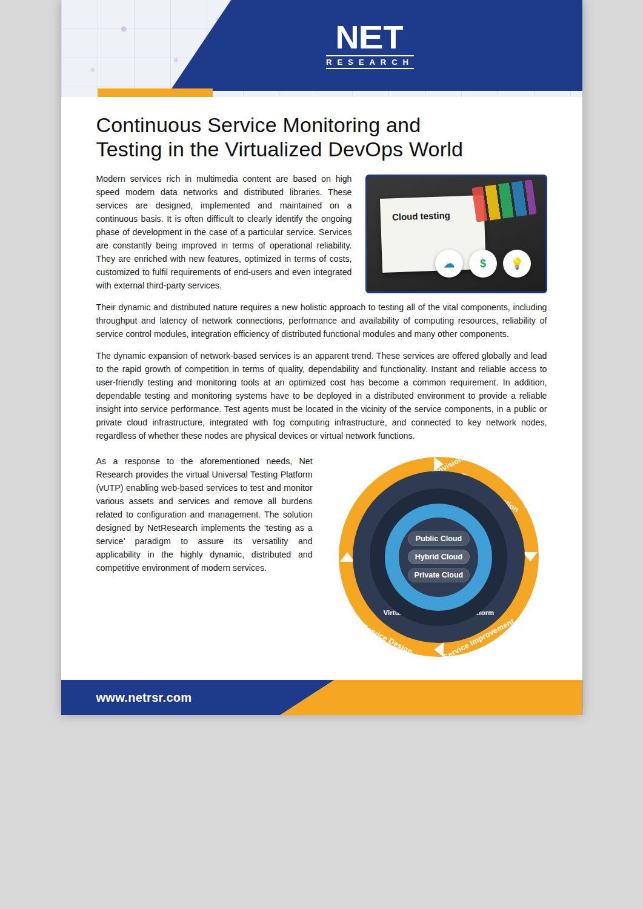NET
RESEARCH
Continuous Service Monitoring and
Testing in the Virtualized DevOps World
Cloud testing
☁ $ 💡
Modern services rich in multimedia content are based on high speed modern data networks and distributed libraries. These services are designed, implemented and maintained on a continuous basis. It is often difficult to clearly identify the ongoing phase of development in the case of a particular service. Services are constantly being improved in terms of operational reliability. They are enriched with new features, optimized in terms of costs, customized to fulfil requirements of end-users and even integrated with external third-party services.
Their dynamic and distributed nature requires a new holistic approach to testing all of the vital components, including throughput and latency of network connections, performance and availability of computing resources, reliability of service control modules, integration efficiency of distributed functional modules and many other components.
The dynamic expansion of network-based services is an apparent trend. These services are offered globally and lead to the rapid growth of competition in terms of quality, dependability and functionality. Instant and reliable access to user-friendly testing and monitoring tools at an optimized cost has become a common requirement. In addition, dependable testing and monitoring systems have to be deployed in a distributed environment to provide a reliable insight into service performance. Test agents must be located in the vicinity of the service components, in a public or private cloud infrastructure, integrated with fog computing infrastructure, and connected to key network nodes, regardless of whether these nodes are physical devices or virtual network functions.
As a response to the aforementioned needs, Net Research provides the virtual Universal Testing Platform (vUTP) enabling web-based services to test and monitor various assets and services and remove all burdens related to configuration and management. The solution designed by NetResearch implements the ‘testing as a service’ paradigm to assure its versatility and applicability in the highly dynamic, distributed and competitive environment of modern services.
Service Provisioning Service Operation Service Improvement Service Design
vUTP Service Monitoring Service Testing Test Design Test Redesign Virtual Universal Testing Platform
Public Cloud
Hybrid Cloud
Private Cloud
www.netrsr.com